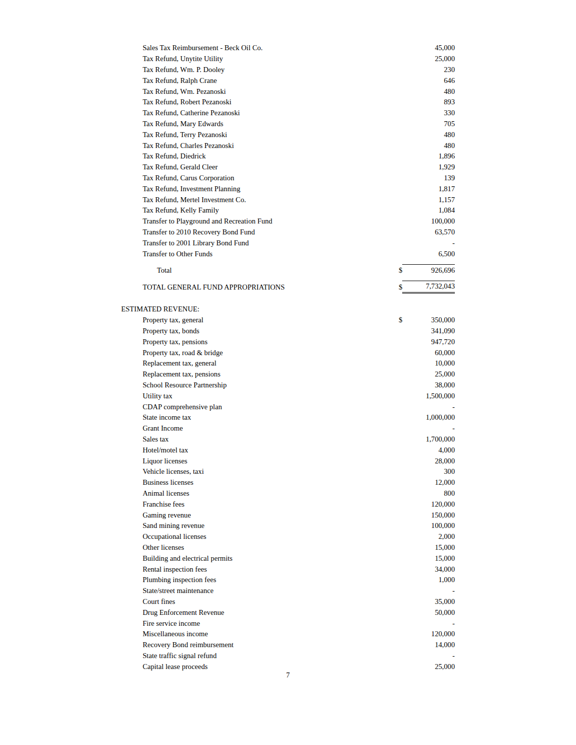| Sales Tax Reimbursement - Beck Oil Co. | | 45,000 |
| Tax Refund, Unytite Utility | | 25,000 |
| Tax Refund, Wm. P. Dooley | | 230 |
| Tax Refund, Ralph Crane | | 646 |
| Tax Refund, Wm. Pezanoski | | 480 |
| Tax Refund, Robert Pezanoski | | 893 |
| Tax Refund, Catherine Pezanoski | | 330 |
| Tax Refund, Mary Edwards | | 705 |
| Tax Refund, Terry Pezanoski | | 480 |
| Tax Refund, Charles Pezanoski | | 480 |
| Tax Refund, Diedrick | | 1,896 |
| Tax Refund, Gerald Cleer | | 1,929 |
| Tax Refund, Carus Corporation | | 139 |
| Tax Refund, Investment Planning | | 1,817 |
| Tax Refund, Mertel Investment Co. | | 1,157 |
| Tax Refund, Kelly Family | | 1,084 |
| Transfer to Playground and Recreation Fund | | 100,000 |
| Transfer to 2010 Recovery Bond Fund | | 63,570 |
| Transfer to 2001 Library Bond Fund | | - |
| Transfer to Other Funds | | 6,500 |
| Total | $ | 926,696 |
| TOTAL GENERAL FUND APPROPRIATIONS | $ | 7,732,043 |
| ESTIMATED REVENUE: | | |
| Property tax, general | $ | 350,000 |
| Property tax, bonds | | 341,090 |
| Property tax, pensions | | 947,720 |
| Property tax, road & bridge | | 60,000 |
| Replacement tax, general | | 10,000 |
| Replacement tax, pensions | | 25,000 |
| School Resource Partnership | | 38,000 |
| Utility tax | | 1,500,000 |
| CDAP comprehensive plan | | - |
| State income tax | | 1,000,000 |
| Grant Income | | - |
| Sales tax | | 1,700,000 |
| Hotel/motel tax | | 4,000 |
| Liquor licenses | | 28,000 |
| Vehicle licenses, taxi | | 300 |
| Business licenses | | 12,000 |
| Animal licenses | | 800 |
| Franchise fees | | 120,000 |
| Gaming revenue | | 150,000 |
| Sand mining revenue | | 100,000 |
| Occupational licenses | | 2,000 |
| Other licenses | | 15,000 |
| Building and electrical permits | | 15,000 |
| Rental inspection fees | | 34,000 |
| Plumbing inspection fees | | 1,000 |
| State/street maintenance | | - |
| Court fines | | 35,000 |
| Drug Enforcement Revenue | | 50,000 |
| Fire service income | | - |
| Miscellaneous income | | 120,000 |
| Recovery Bond reimbursement | | 14,000 |
| State traffic signal refund | | - |
| Capital lease proceeds | | 25,000 |
7